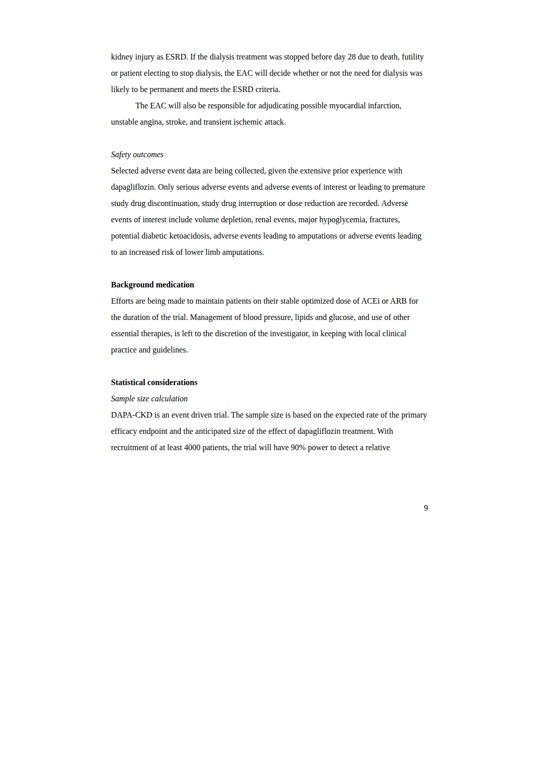kidney injury as ESRD. If the dialysis treatment was stopped before day 28 due to death, futility or patient electing to stop dialysis, the EAC will decide whether or not the need for dialysis was likely to be permanent and meets the ESRD criteria.
The EAC will also be responsible for adjudicating possible myocardial infarction, unstable angina, stroke, and transient ischemic attack.
Safety outcomes
Selected adverse event data are being collected, given the extensive prior experience with dapagliflozin. Only serious adverse events and adverse events of interest or leading to premature study drug discontinuation, study drug interruption or dose reduction are recorded. Adverse events of interest include volume depletion, renal events, major hypoglycemia, fractures, potential diabetic ketoacidosis, adverse events leading to amputations or adverse events leading to an increased risk of lower limb amputations.
Background medication
Efforts are being made to maintain patients on their stable optimized dose of ACEi or ARB for the duration of the trial. Management of blood pressure, lipids and glucose, and use of other essential therapies, is left to the discretion of the investigator, in keeping with local clinical practice and guidelines.
Statistical considerations
Sample size calculation
DAPA-CKD is an event driven trial. The sample size is based on the expected rate of the primary efficacy endpoint and the anticipated size of the effect of dapagliflozin treatment. With recruitment of at least 4000 patients, the trial will have 90% power to detect a relative
9